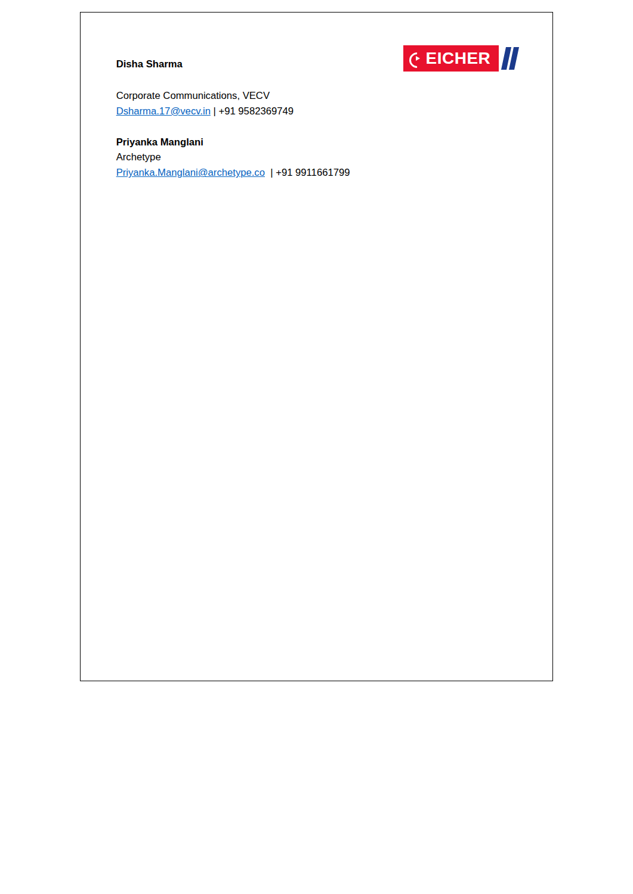Disha Sharma
EICHER
Corporate Communications, VECV
Dsharma.17@vecv.in | +91 9582369749
Priyanka Manglani
Archetype
Priyanka.Manglani@archetype.co | +91 9911661799